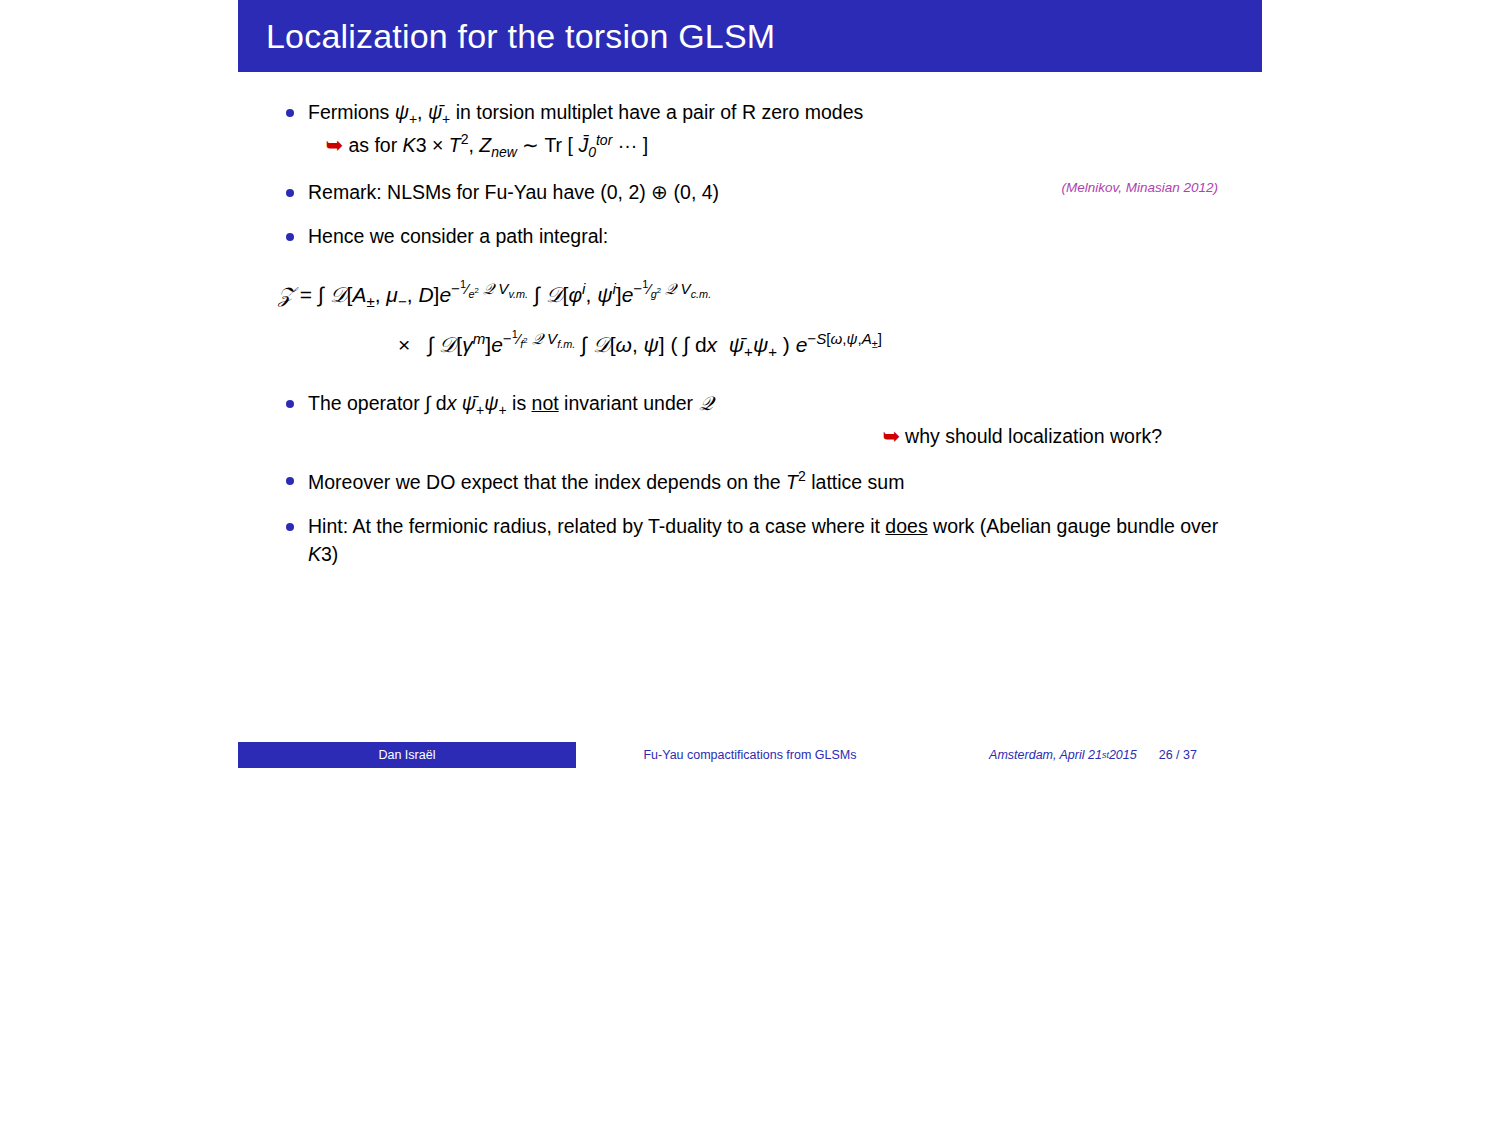Localization for the torsion GLSM
Fermions ψ+, ψ̄+ in torsion multiplet have a pair of R zero modes ➥ as for K3 × T2, Znew ∼ Tr [ J̄0tor ··· ]
Remark: NLSMs for Fu-Yau have (0, 2) ⊕ (0, 4) (Melnikov, Minasian 2012)
Hence we consider a path integral:
𝒵 = ∫ 𝒟[A±, μ−, D]e−1⁄e2 𝒬 Vv.m. ∫ 𝒟[φi, ψi]e−1⁄g2 𝒬 Vc.m. × ∫ 𝒟[γm]e−1⁄f2 𝒬 Vf.m. ∫ 𝒟[ω, ψ] ( ∫ dx ψ̄+ψ+ ) e−S[ω,ψ,A±]
The operator ∫ dx ψ̄+ψ+ is not invariant under 𝒬
➥ why should localization work?
Moreover we DO expect that the index depends on the T2 lattice sum
Hint: At the fermionic radius, related by T-duality to a case where it does work (Abelian gauge bundle over K3)
Dan Israël
Fu-Yau compactifications from GLSMs
Amsterdam, April 21st 201526 / 37